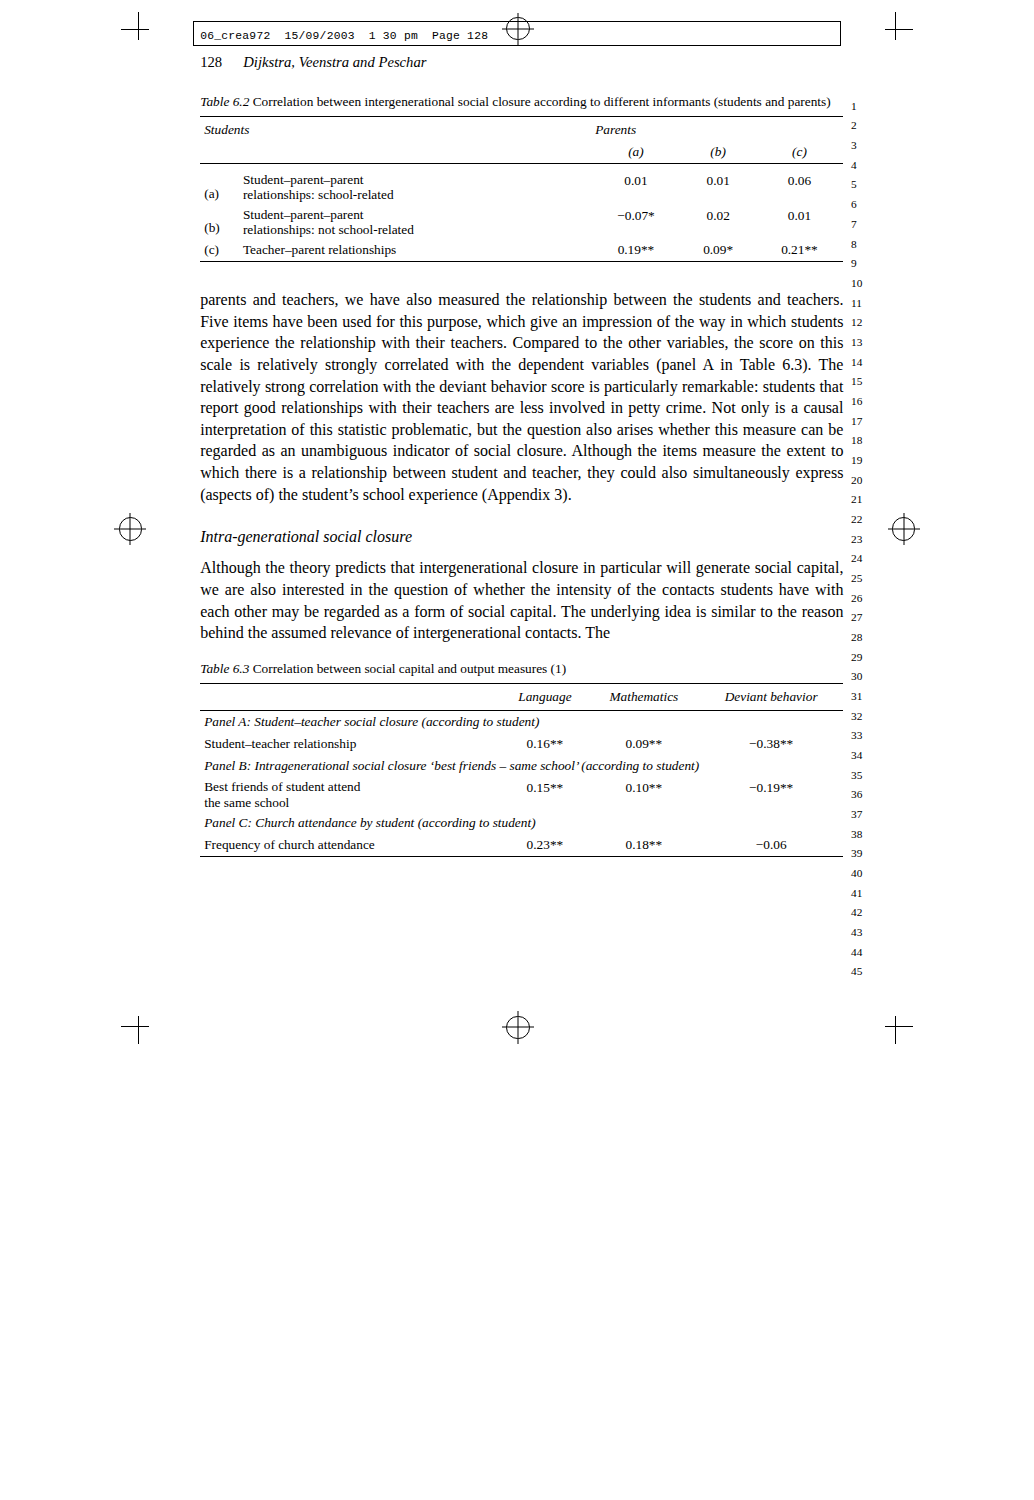06_crea972 15/09/2003 1 30 pm Page 128
1
2
3
4
5
6
7
8
9
10
11
12
13
14
15
16
17
18
19
20
21
22
23
24
25
26
27
28
29
30
31
32
33
34
35
36
37
38
39
40
41
42
43
44
45
128 Dijkstra, Veenstra and Peschar
Table 6.2 Correlation between intergenerational social closure according to different informants (students and parents)
| Students | Parents |
| | (a) | (b) | (c) |
| (a) | Student–parent–parent relationships: school-related | 0.01 | 0.01 | 0.06 |
| (b) | Student–parent–parent relationships: not school-related | − 0.07* | 0.02 | 0.01 |
| (c) | Teacher–parent relationships | 0.19** | 0.09* | 0.21** |
parents and teachers, we have also measured the relationship between the students and teachers. Five items have been used for this purpose, which give an impression of the way in which students experience the relationship with their teachers. Compared to the other variables, the score on this scale is relatively strongly correlated with the dependent variables (panel A in Table 6.3). The relatively strong correlation with the deviant behavior score is particularly remarkable: students that report good relationships with their teachers are less involved in petty crime. Not only is a causal interpretation of this statistic problematic, but the question also arises whether this measure can be regarded as an unambiguous indicator of social closure. Although the items measure the extent to which there is a relationship between student and teacher, they could also simultaneously express (aspects of) the student’s school experience (Appendix 3).
Intra-generational social closure
Although the theory predicts that intergenerational closure in particular will generate social capital, we are also interested in the question of whether the intensity of the contacts students have with each other may be regarded as a form of social capital. The underlying idea is similar to the reason behind the assumed relevance of intergenerational contacts. The
Table 6.3 Correlation between social capital and output measures (1)
| | Language | Mathematics | Deviant behavior |
| Panel A: Student–teacher social closure (according to student) |
| Student–teacher relationship | 0.16** | 0.09** | − 0.38** |
| Panel B: Intragenerational social closure ‘best friends – same school’ (according to student) |
| Best friends of student attend the same school | 0.15** | 0.10** | − 0.19** |
| Panel C: Church attendance by student (according to student) |
| Frequency of church attendance | 0.23** | 0.18** | − 0.06 |